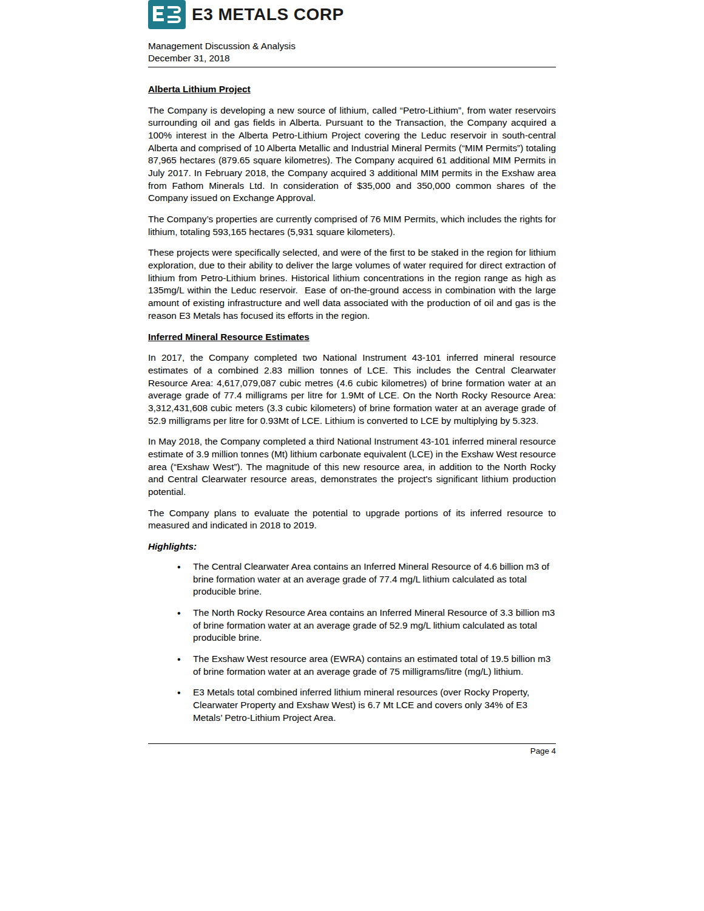E3 METALS CORP
Management Discussion & Analysis
December 31, 2018
Alberta Lithium Project
The Company is developing a new source of lithium, called “Petro-Lithium”, from water reservoirs surrounding oil and gas fields in Alberta. Pursuant to the Transaction, the Company acquired a 100% interest in the Alberta Petro-Lithium Project covering the Leduc reservoir in south-central Alberta and comprised of 10 Alberta Metallic and Industrial Mineral Permits (“MIM Permits”) totaling 87,965 hectares (879.65 square kilometres). The Company acquired 61 additional MIM Permits in July 2017. In February 2018, the Company acquired 3 additional MIM permits in the Exshaw area from Fathom Minerals Ltd. In consideration of $35,000 and 350,000 common shares of the Company issued on Exchange Approval.
The Company’s properties are currently comprised of 76 MIM Permits, which includes the rights for lithium, totaling 593,165 hectares (5,931 square kilometers).
These projects were specifically selected, and were of the first to be staked in the region for lithium exploration, due to their ability to deliver the large volumes of water required for direct extraction of lithium from Petro-Lithium brines. Historical lithium concentrations in the region range as high as 135mg/L within the Leduc reservoir. Ease of on-the-ground access in combination with the large amount of existing infrastructure and well data associated with the production of oil and gas is the reason E3 Metals has focused its efforts in the region.
Inferred Mineral Resource Estimates
In 2017, the Company completed two National Instrument 43-101 inferred mineral resource estimates of a combined 2.83 million tonnes of LCE. This includes the Central Clearwater Resource Area: 4,617,079,087 cubic metres (4.6 cubic kilometres) of brine formation water at an average grade of 77.4 milligrams per litre for 1.9Mt of LCE. On the North Rocky Resource Area: 3,312,431,608 cubic meters (3.3 cubic kilometers) of brine formation water at an average grade of 52.9 milligrams per litre for 0.93Mt of LCE. Lithium is converted to LCE by multiplying by 5.323.
In May 2018, the Company completed a third National Instrument 43-101 inferred mineral resource estimate of 3.9 million tonnes (Mt) lithium carbonate equivalent (LCE) in the Exshaw West resource area (“Exshaw West”). The magnitude of this new resource area, in addition to the North Rocky and Central Clearwater resource areas, demonstrates the project's significant lithium production potential.
The Company plans to evaluate the potential to upgrade portions of its inferred resource to measured and indicated in 2018 to 2019.
Highlights:
The Central Clearwater Area contains an Inferred Mineral Resource of 4.6 billion m3 of brine formation water at an average grade of 77.4 mg/L lithium calculated as total producible brine.
The North Rocky Resource Area contains an Inferred Mineral Resource of 3.3 billion m3 of brine formation water at an average grade of 52.9 mg/L lithium calculated as total producible brine.
The Exshaw West resource area (EWRA) contains an estimated total of 19.5 billion m3 of brine formation water at an average grade of 75 milligrams/litre (mg/L) lithium.
E3 Metals total combined inferred lithium mineral resources (over Rocky Property, Clearwater Property and Exshaw West) is 6.7 Mt LCE and covers only 34% of E3 Metals’ Petro-Lithium Project Area.
Page 4